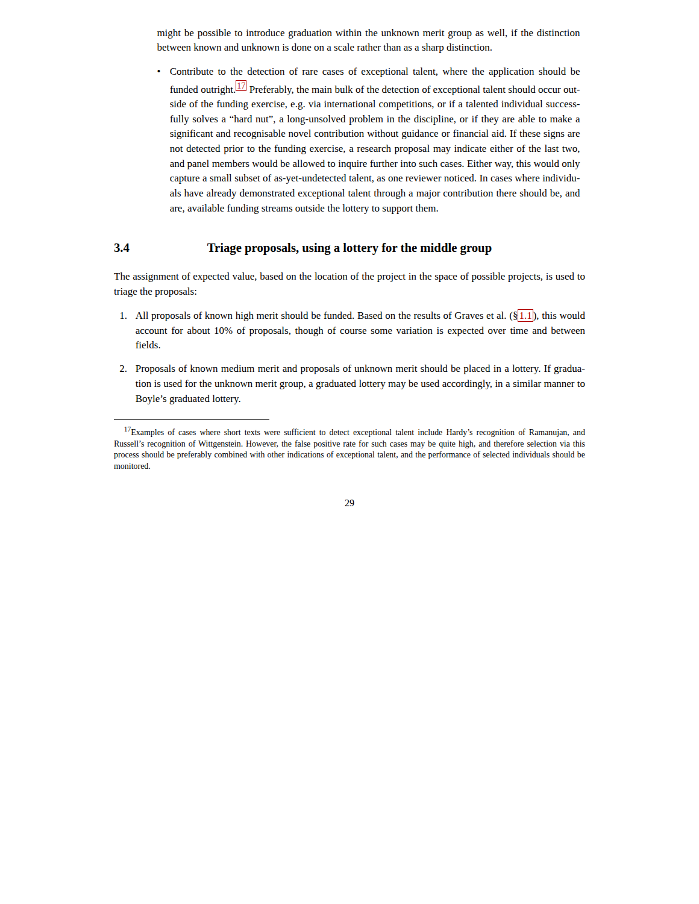might be possible to introduce graduation within the unknown merit group as well, if the distinction between known and unknown is done on a scale rather than as a sharp distinction.
Contribute to the detection of rare cases of exceptional talent, where the application should be funded outright.17 Preferably, the main bulk of the detection of exceptional talent should occur outside of the funding exercise, e.g. via international competitions, or if a talented individual successfully solves a “hard nut”, a long-unsolved problem in the discipline, or if they are able to make a significant and recognisable novel contribution without guidance or financial aid. If these signs are not detected prior to the funding exercise, a research proposal may indicate either of the last two, and panel members would be allowed to inquire further into such cases. Either way, this would only capture a small subset of as-yet-undetected talent, as one reviewer noticed. In cases where individuals have already demonstrated exceptional talent through a major contribution there should be, and are, available funding streams outside the lottery to support them.
3.4 Triage proposals, using a lottery for the middle group
The assignment of expected value, based on the location of the project in the space of possible projects, is used to triage the proposals:
All proposals of known high merit should be funded. Based on the results of Graves et al. (§1.1), this would account for about 10% of proposals, though of course some variation is expected over time and between fields.
Proposals of known medium merit and proposals of unknown merit should be placed in a lottery. If graduation is used for the unknown merit group, a graduated lottery may be used accordingly, in a similar manner to Boyle’s graduated lottery.
17Examples of cases where short texts were sufficient to detect exceptional talent include Hardy’s recognition of Ramanujan, and Russell’s recognition of Wittgenstein. However, the false positive rate for such cases may be quite high, and therefore selection via this process should be preferably combined with other indications of exceptional talent, and the performance of selected individuals should be monitored.
29